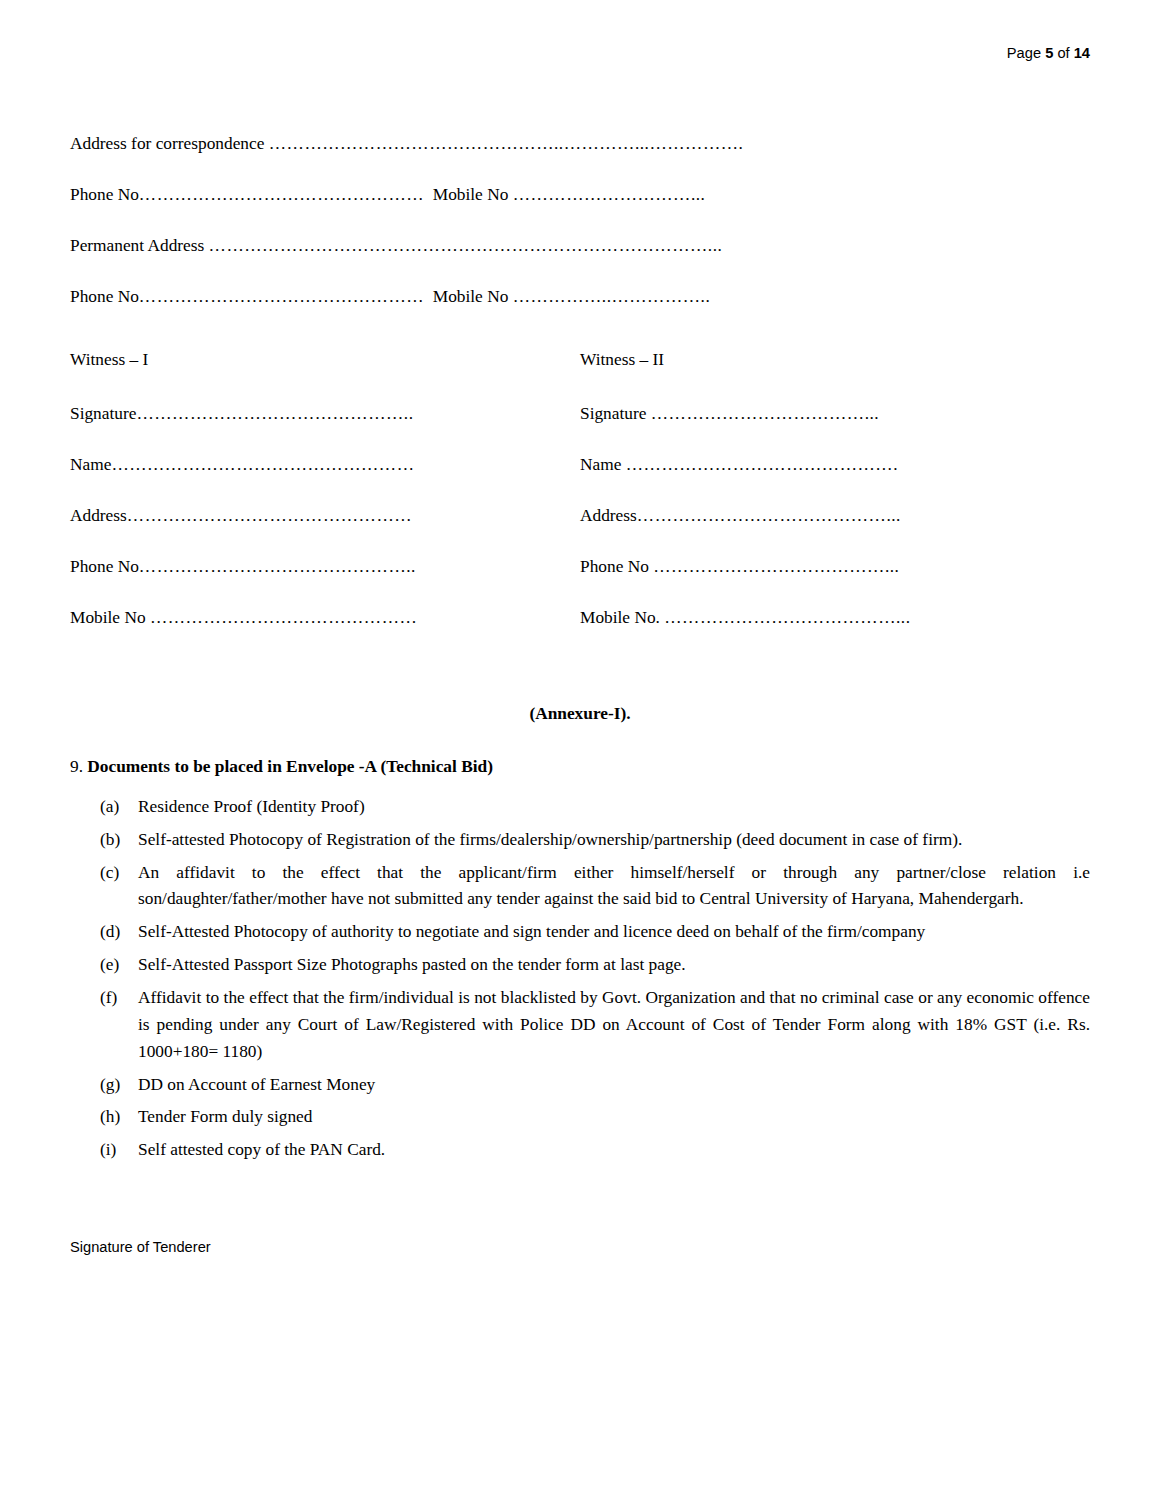Page 5 of 14
Address for correspondence …………………………………………..…………...…………….
Phone No………………………………………… Mobile No …………………………...
Permanent Address …………………………………………………………………………...
Phone No………………………………………… Mobile No ……………..……………..
| Witness – I | Witness – II |
| Signature ……………………………………….. | Signature ………………………………... |
| Name …………………………………………… | Name ………………………………………. |
| Address ………………………………………… | Address ……………………………………... |
| Phone No ……………………………………….. | Phone No …………………………………... |
| Mobile No ……………………………………… | Mobile No. …………………………………... |
(Annexure-I).
9. Documents to be placed in Envelope -A (Technical Bid)
(a) Residence Proof (Identity Proof)
(b) Self-attested Photocopy of Registration of the firms/dealership/ownership/partnership (deed document in case of firm).
(c) An affidavit to the effect that the applicant/firm either himself/herself or through any partner/close relation i.e son/daughter/father/mother have not submitted any tender against the said bid to Central University of Haryana, Mahendergarh.
(d) Self-Attested Photocopy of authority to negotiate and sign tender and licence deed on behalf of the firm/company
(e) Self-Attested Passport Size Photographs pasted on the tender form at last page.
(f) Affidavit to the effect that the firm/individual is not blacklisted by Govt. Organization and that no criminal case or any economic offence is pending under any Court of Law/Registered with Police DD on Account of Cost of Tender Form along with 18% GST (i.e. Rs. 1000+180= 1180)
(g) DD on Account of Earnest Money
(h) Tender Form duly signed
(i) Self attested copy of the PAN Card.
Signature of Tenderer